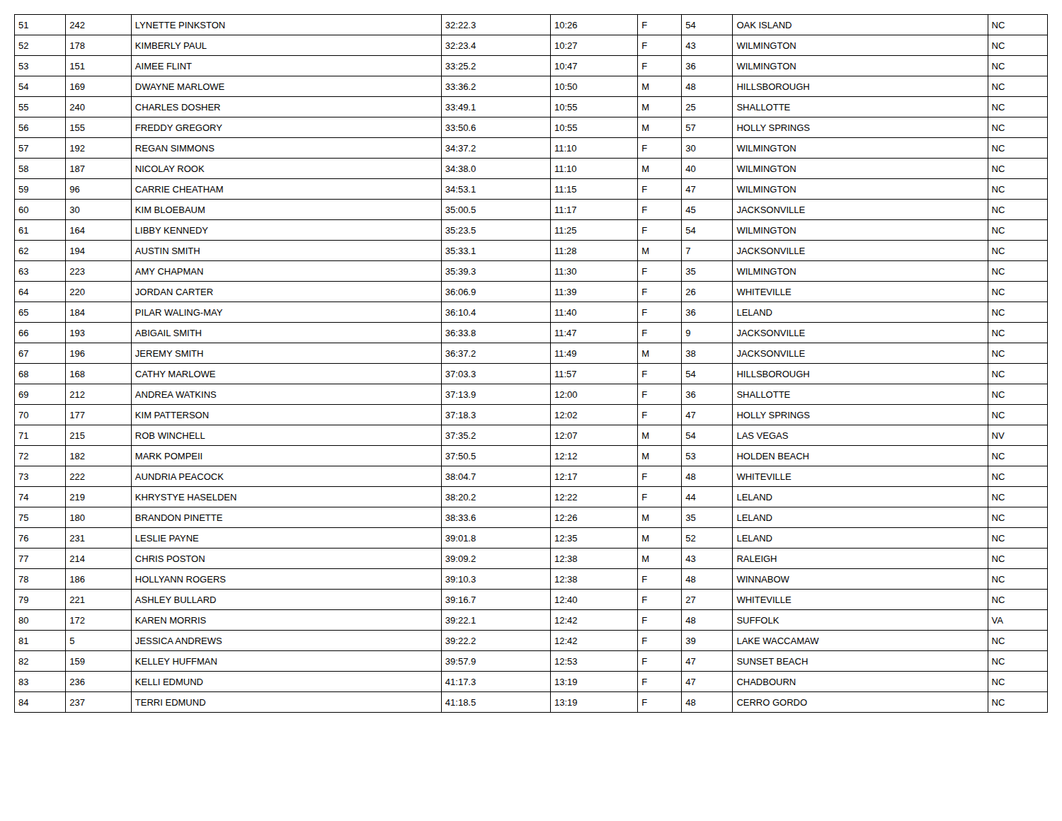| 51 | 242 | LYNETTE PINKSTON | 32:22.3 | 10:26 | F | 54 | OAK ISLAND | NC |
| 52 | 178 | KIMBERLY PAUL | 32:23.4 | 10:27 | F | 43 | WILMINGTON | NC |
| 53 | 151 | AIMEE FLINT | 33:25.2 | 10:47 | F | 36 | WILMINGTON | NC |
| 54 | 169 | DWAYNE MARLOWE | 33:36.2 | 10:50 | M | 48 | HILLSBOROUGH | NC |
| 55 | 240 | CHARLES DOSHER | 33:49.1 | 10:55 | M | 25 | SHALLOTTE | NC |
| 56 | 155 | FREDDY GREGORY | 33:50.6 | 10:55 | M | 57 | HOLLY SPRINGS | NC |
| 57 | 192 | REGAN SIMMONS | 34:37.2 | 11:10 | F | 30 | WILMINGTON | NC |
| 58 | 187 | NICOLAY ROOK | 34:38.0 | 11:10 | M | 40 | WILMINGTON | NC |
| 59 | 96 | CARRIE CHEATHAM | 34:53.1 | 11:15 | F | 47 | WILMINGTON | NC |
| 60 | 30 | KIM BLOEBAUM | 35:00.5 | 11:17 | F | 45 | JACKSONVILLE | NC |
| 61 | 164 | LIBBY KENNEDY | 35:23.5 | 11:25 | F | 54 | WILMINGTON | NC |
| 62 | 194 | AUSTIN SMITH | 35:33.1 | 11:28 | M | 7 | JACKSONVILLE | NC |
| 63 | 223 | AMY CHAPMAN | 35:39.3 | 11:30 | F | 35 | WILMINGTON | NC |
| 64 | 220 | JORDAN CARTER | 36:06.9 | 11:39 | F | 26 | WHITEVILLE | NC |
| 65 | 184 | PILAR WALING-MAY | 36:10.4 | 11:40 | F | 36 | LELAND | NC |
| 66 | 193 | ABIGAIL SMITH | 36:33.8 | 11:47 | F | 9 | JACKSONVILLE | NC |
| 67 | 196 | JEREMY SMITH | 36:37.2 | 11:49 | M | 38 | JACKSONVILLE | NC |
| 68 | 168 | CATHY MARLOWE | 37:03.3 | 11:57 | F | 54 | HILLSBOROUGH | NC |
| 69 | 212 | ANDREA WATKINS | 37:13.9 | 12:00 | F | 36 | SHALLOTTE | NC |
| 70 | 177 | KIM PATTERSON | 37:18.3 | 12:02 | F | 47 | HOLLY SPRINGS | NC |
| 71 | 215 | ROB WINCHELL | 37:35.2 | 12:07 | M | 54 | LAS VEGAS | NV |
| 72 | 182 | MARK POMPEII | 37:50.5 | 12:12 | M | 53 | HOLDEN BEACH | NC |
| 73 | 222 | AUNDRIA PEACOCK | 38:04.7 | 12:17 | F | 48 | WHITEVILLE | NC |
| 74 | 219 | KHRYSTYE HASELDEN | 38:20.2 | 12:22 | F | 44 | LELAND | NC |
| 75 | 180 | BRANDON PINETTE | 38:33.6 | 12:26 | M | 35 | LELAND | NC |
| 76 | 231 | LESLIE PAYNE | 39:01.8 | 12:35 | M | 52 | LELAND | NC |
| 77 | 214 | CHRIS POSTON | 39:09.2 | 12:38 | M | 43 | RALEIGH | NC |
| 78 | 186 | HOLLYANN ROGERS | 39:10.3 | 12:38 | F | 48 | WINNABOW | NC |
| 79 | 221 | ASHLEY BULLARD | 39:16.7 | 12:40 | F | 27 | WHITEVILLE | NC |
| 80 | 172 | KAREN MORRIS | 39:22.1 | 12:42 | F | 48 | SUFFOLK | VA |
| 81 | 5 | JESSICA ANDREWS | 39:22.2 | 12:42 | F | 39 | LAKE WACCAMAW | NC |
| 82 | 159 | KELLEY HUFFMAN | 39:57.9 | 12:53 | F | 47 | SUNSET BEACH | NC |
| 83 | 236 | KELLI EDMUND | 41:17.3 | 13:19 | F | 47 | CHADBOURN | NC |
| 84 | 237 | TERRI EDMUND | 41:18.5 | 13:19 | F | 48 | CERRO GORDO | NC |